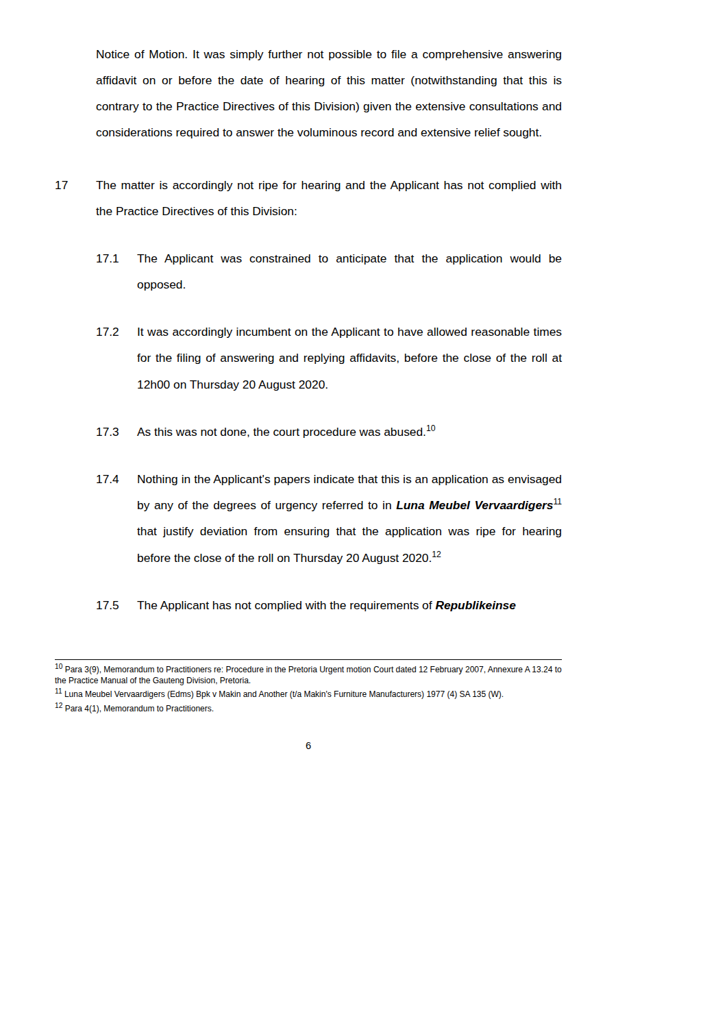Notice of Motion. It was simply further not possible to file a comprehensive answering affidavit on or before the date of hearing of this matter (notwithstanding that this is contrary to the Practice Directives of this Division) given the extensive consultations and considerations required to answer the voluminous record and extensive relief sought.
17
The matter is accordingly not ripe for hearing and the Applicant has not complied with the Practice Directives of this Division:
17.1
The Applicant was constrained to anticipate that the application would be opposed.
17.2
It was accordingly incumbent on the Applicant to have allowed reasonable times for the filing of answering and replying affidavits, before the close of the roll at 12h00 on Thursday 20 August 2020.
17.3
As this was not done, the court procedure was abused.10
17.4
Nothing in the Applicant's papers indicate that this is an application as envisaged by any of the degrees of urgency referred to in Luna Meubel Vervaardigers11 that justify deviation from ensuring that the application was ripe for hearing before the close of the roll on Thursday 20 August 2020.12
17.5
The Applicant has not complied with the requirements of Republikeinse
10 Para 3(9), Memorandum to Practitioners re: Procedure in the Pretoria Urgent motion Court dated 12 February 2007, Annexure A 13.24 to the Practice Manual of the Gauteng Division, Pretoria.
11 Luna Meubel Vervaardigers (Edms) Bpk v Makin and Another (t/a Makin's Furniture Manufacturers) 1977 (4) SA 135 (W).
12 Para 4(1), Memorandum to Practitioners.
6